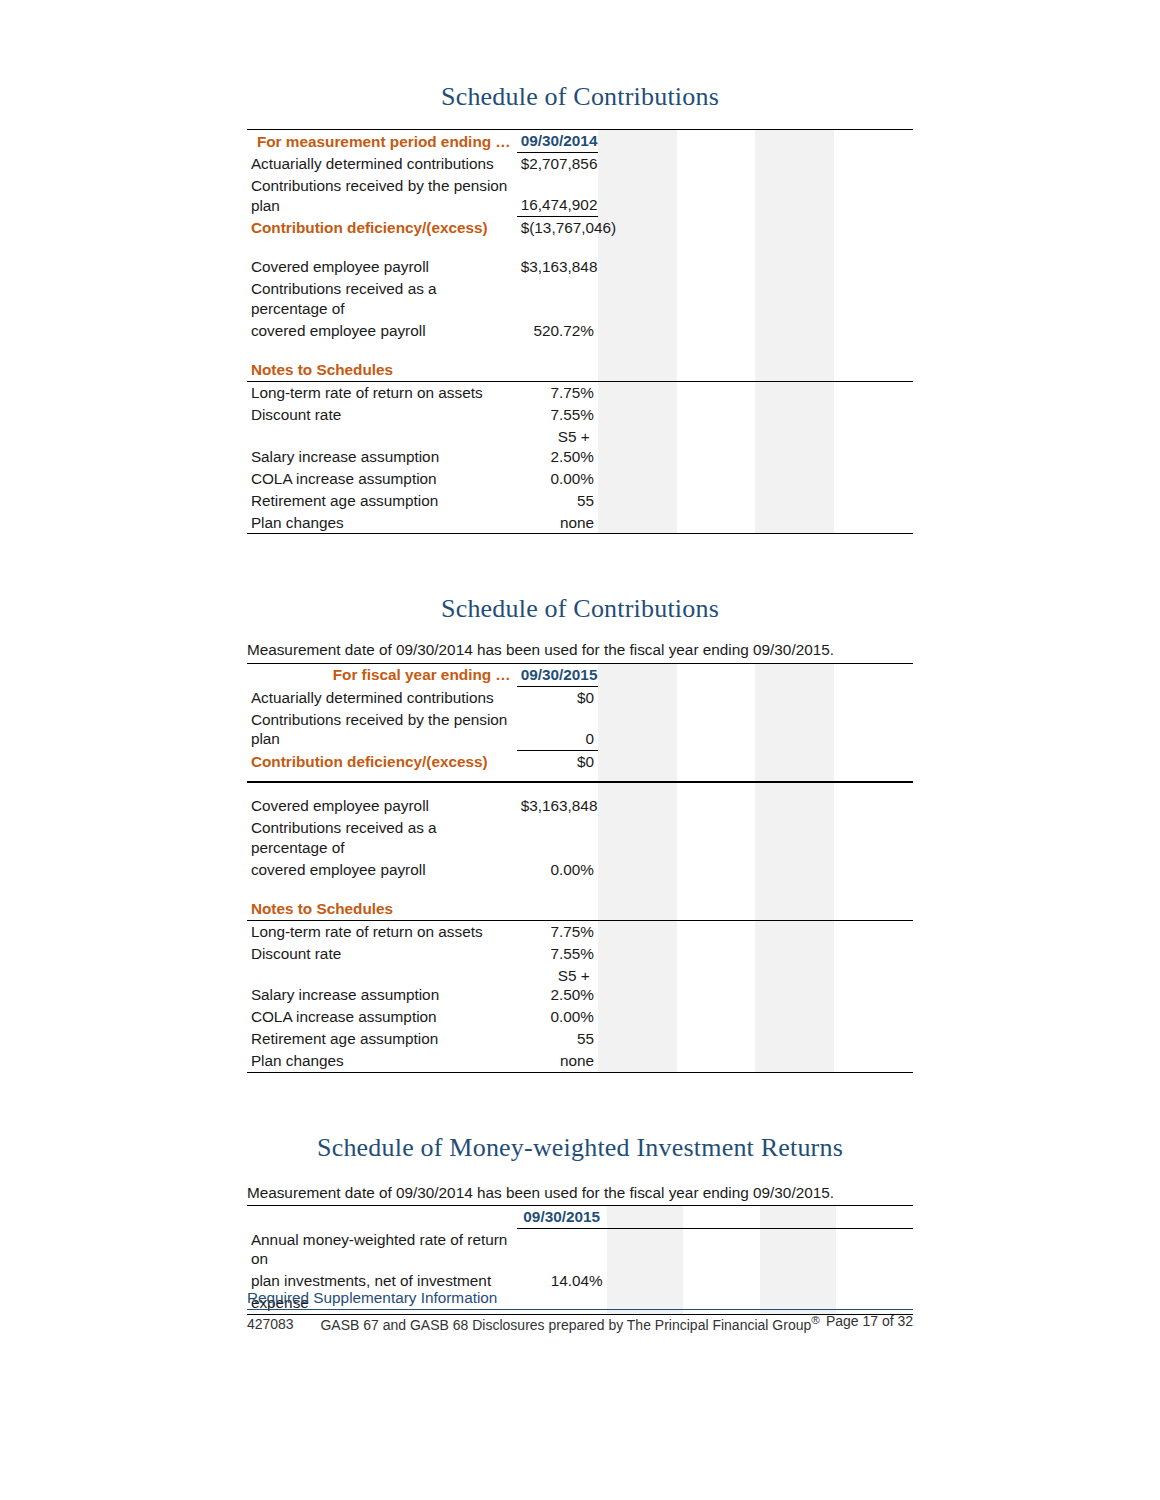Schedule of Contributions
| For measurement period ending … | 09/30/2014 | | | | |
| Actuarially determined contributions | $2,707,856 | | | | |
| Contributions received by the pension plan | 16,474,902 | | | | |
| Contribution deficiency/(excess) | $(13,767,046) | | | | |
| Covered employee payroll | $3,163,848 | | | | |
| Contributions received as a percentage of | | | | | |
| covered employee payroll | 520.72% | | | | |
| Notes to Schedules | | | | | |
| Long-term rate of return on assets | 7.75% | | | | |
| Discount rate | 7.55% | | | | |
| Salary increase assumption | S5 + 2.50% | | | | |
| COLA increase assumption | 0.00% | | | | |
| Retirement age assumption | 55 | | | | |
| Plan changes | none | | | | |
Schedule of Contributions
Measurement date of 09/30/2014 has been used for the fiscal year ending 09/30/2015.
| For fiscal year ending … | 09/30/2015 | | | | |
| Actuarially determined contributions | $0 | | | | |
| Contributions received by the pension plan | 0 | | | | |
| Contribution deficiency/(excess) | $0 | | | | |
| Covered employee payroll | $3,163,848 | | | | |
| Contributions received as a percentage of | | | | | |
| covered employee payroll | 0.00% | | | | |
| Notes to Schedules | | | | | |
| Long-term rate of return on assets | 7.75% | | | | |
| Discount rate | 7.55% | | | | |
| Salary increase assumption | S5 + 2.50% | | | | |
| COLA increase assumption | 0.00% | | | | |
| Retirement age assumption | 55 | | | | |
| Plan changes | none | | | | |
Schedule of Money-weighted Investment Returns
Measurement date of 09/30/2014 has been used for the fiscal year ending 09/30/2015.
| | 09/30/2015 | | | | |
| Annual money-weighted rate of return on | | | | | |
| plan investments, net of investment | 14.04% | | | | |
| expense | | | | | |
Required Supplementary Information
427083 GASB 67 and GASB 68 Disclosures prepared by The Principal Financial Group® Page 17 of 32